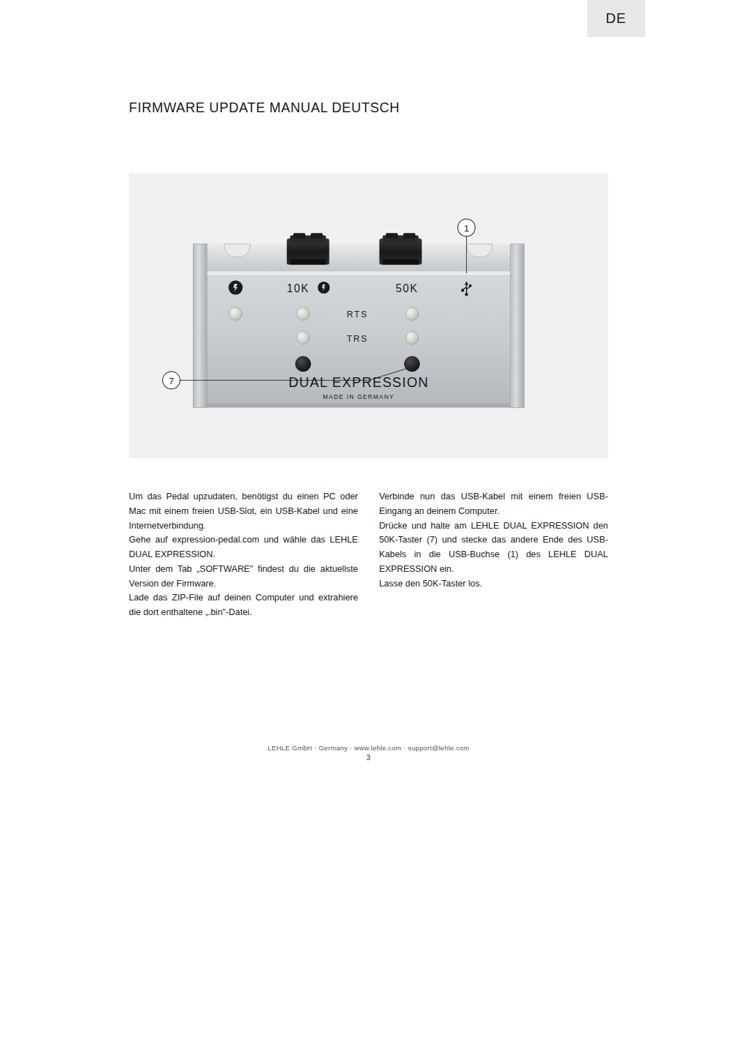DE
FIRMWARE UPDATE MANUAL DEUTSCH
10K 50K RTS TRS DUAL EXPRESSION MADE IN GERMANY 1 7
Um das Pedal upzudaten, benötigst du einen PC oder Mac mit einem freien USB-Slot, ein USB-Kabel und eine Internetverbindung.
Gehe auf expression-pedal.com und wähle das LEHLE DUAL EXPRESSION.
Unter dem Tab „SOFTWARE" findest du die aktuellste Version der Firmware.
Lade das ZIP-File auf deinen Computer und extrahiere die dort enthaltene „.bin"-Datei.
Verbinde nun das USB-Kabel mit einem freien USB-Eingang an deinem Computer.
Drücke und halte am LEHLE DUAL EXPRESSION den 50K-Taster (7) und stecke das andere Ende des USB-Kabels in die USB-Buchse (1) des LEHLE DUAL EXPRESSION ein.
Lasse den 50K-Taster los.
LEHLE GmbH · Germany · www.lehle.com · support@lehle.com
3